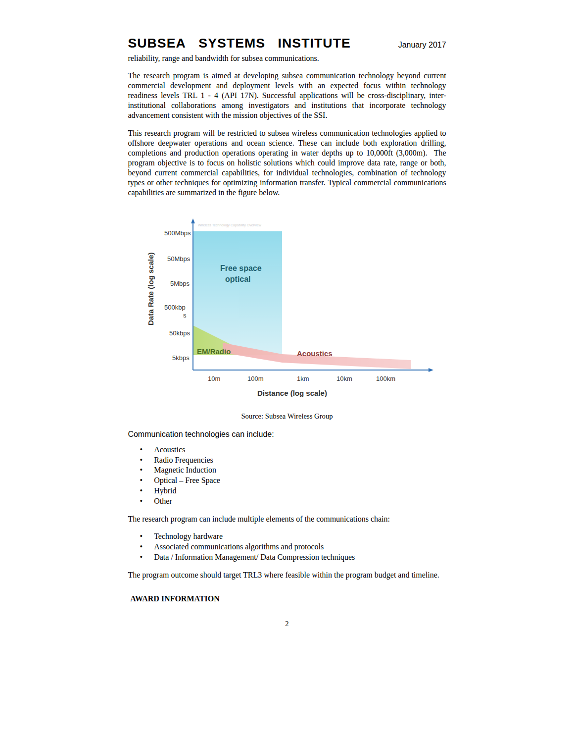SUBSEA SYSTEMS INSTITUTE
January 2017
reliability, range and bandwidth for subsea communications.
The research program is aimed at developing subsea communication technology beyond current commercial development and deployment levels with an expected focus within technology readiness levels TRL 1 - 4 (API 17N). Successful applications will be cross-disciplinary, inter-institutional collaborations among investigators and institutions that incorporate technology advancement consistent with the mission objectives of the SSI.
This research program will be restricted to subsea wireless communication technologies applied to offshore deepwater operations and ocean science. These can include both exploration drilling, completions and production operations operating in water depths up to 10,000ft (3,000m). The program objective is to focus on holistic solutions which could improve data rate, range or both, beyond current commercial capabilities, for individual technologies, combination of technology types or other techniques for optimizing information transfer. Typical commercial communications capabilities are summarized in the figure below.
Data Rate (log scale) 500Mbps 50Mbps 5Mbps 500kbp s 50kbps 5kbps 10m 100m 1km 10km 100km Distance (log scale) Free space optical EM/Radio Acoustics Wireless Technology Capability Overview
Source: Subsea Wireless Group
Communication technologies can include:
Acoustics
Radio Frequencies
Magnetic Induction
Optical – Free Space
Hybrid
Other
The research program can include multiple elements of the communications chain:
Technology hardware
Associated communications algorithms and protocols
Data / Information Management/ Data Compression techniques
The program outcome should target TRL3 where feasible within the program budget and timeline.
AWARD INFORMATION
2